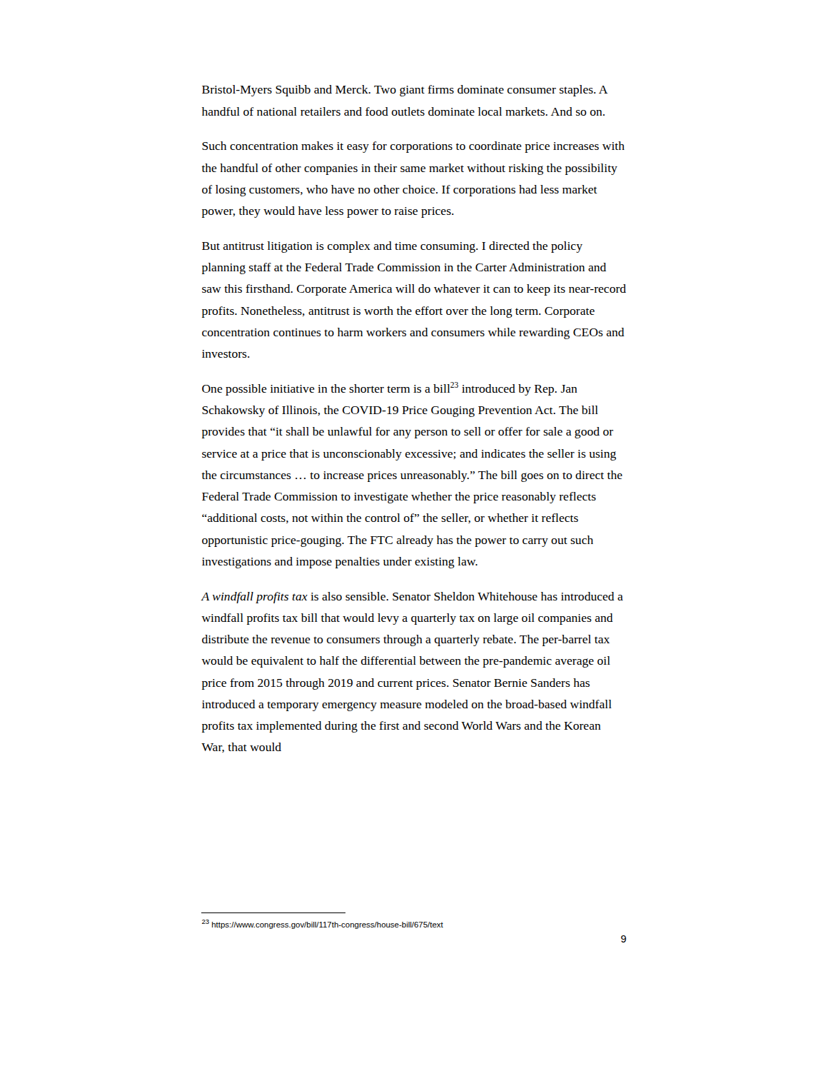Bristol-Myers Squibb and Merck. Two giant firms dominate consumer staples. A handful of national retailers and food outlets dominate local markets. And so on.
Such concentration makes it easy for corporations to coordinate price increases with the handful of other companies in their same market without risking the possibility of losing customers, who have no other choice. If corporations had less market power, they would have less power to raise prices.
But antitrust litigation is complex and time consuming. I directed the policy planning staff at the Federal Trade Commission in the Carter Administration and saw this firsthand. Corporate America will do whatever it can to keep its near-record profits. Nonetheless, antitrust is worth the effort over the long term. Corporate concentration continues to harm workers and consumers while rewarding CEOs and investors.
One possible initiative in the shorter term is a bill23 introduced by Rep. Jan Schakowsky of Illinois, the COVID-19 Price Gouging Prevention Act. The bill provides that “it shall be unlawful for any person to sell or offer for sale a good or service at a price that is unconscionably excessive; and indicates the seller is using the circumstances … to increase prices unreasonably.” The bill goes on to direct the Federal Trade Commission to investigate whether the price reasonably reflects “additional costs, not within the control of” the seller, or whether it reflects opportunistic price-gouging. The FTC already has the power to carry out such investigations and impose penalties under existing law.
A windfall profits tax is also sensible. Senator Sheldon Whitehouse has introduced a windfall profits tax bill that would levy a quarterly tax on large oil companies and distribute the revenue to consumers through a quarterly rebate. The per-barrel tax would be equivalent to half the differential between the pre-pandemic average oil price from 2015 through 2019 and current prices. Senator Bernie Sanders has introduced a temporary emergency measure modeled on the broad-based windfall profits tax implemented during the first and second World Wars and the Korean War, that would
23 https://www.congress.gov/bill/117th-congress/house-bill/675/text
9